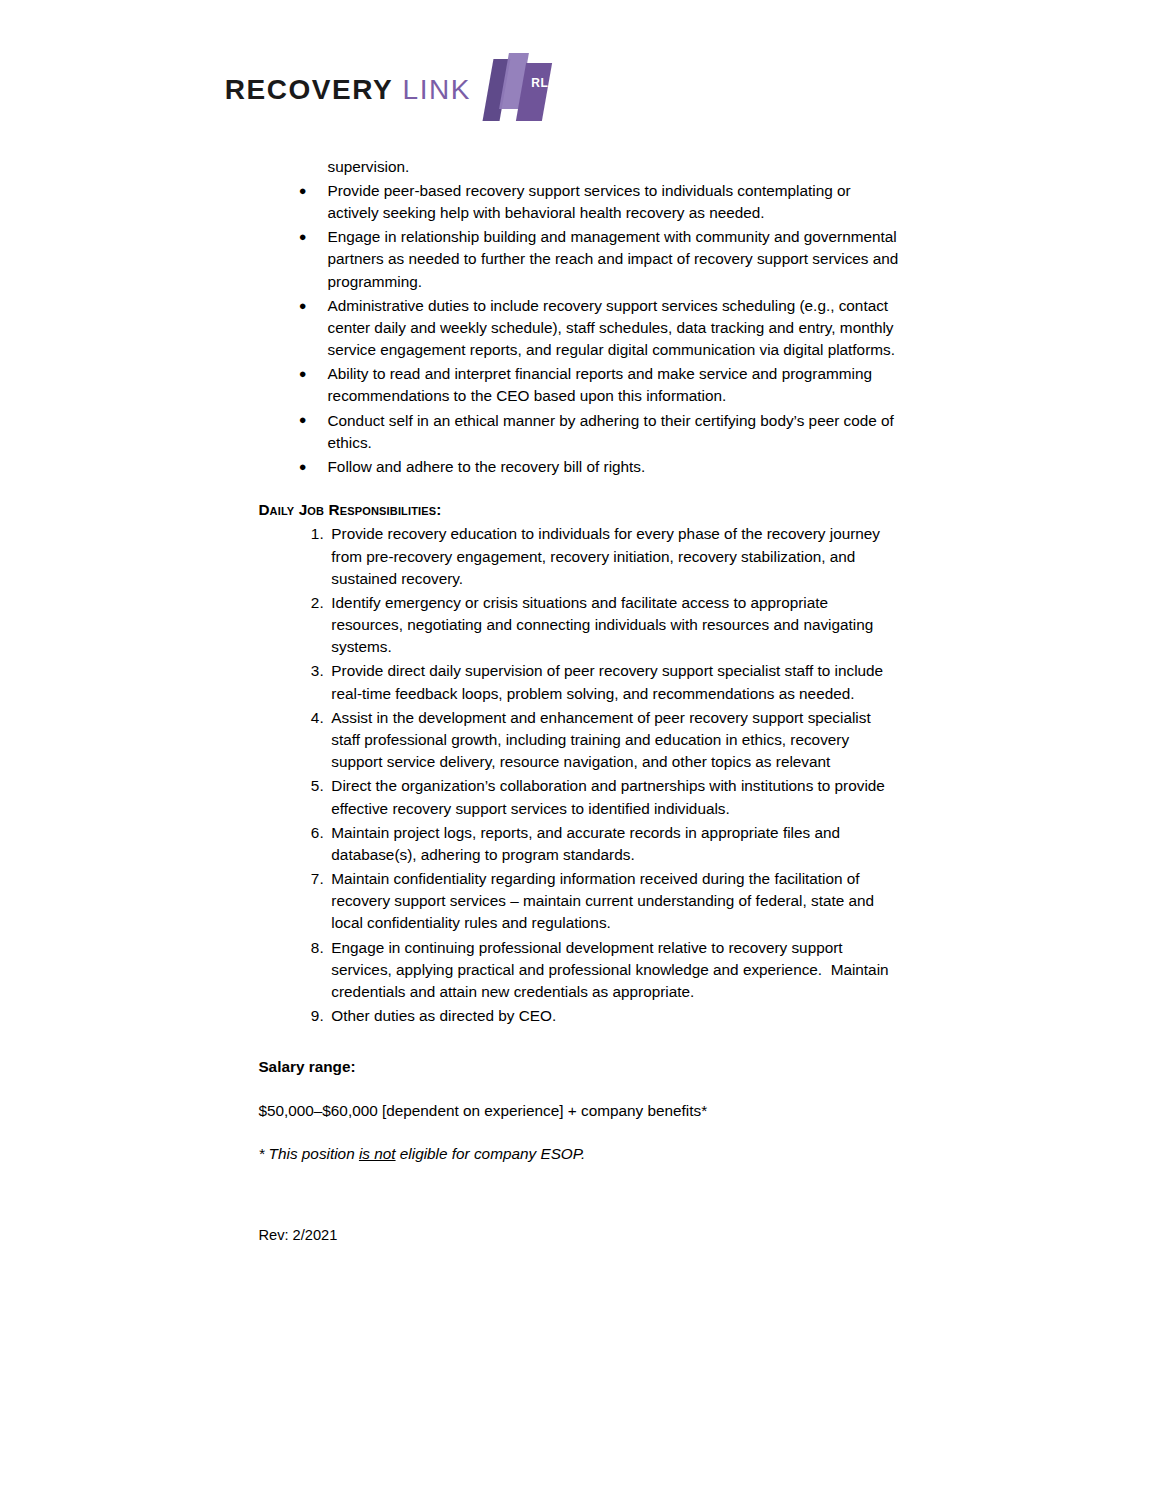RECOVERY LINK
RL
supervision.
Provide peer-based recovery support services to individuals contemplating or actively seeking help with behavioral health recovery as needed.
Engage in relationship building and management with community and governmental partners as needed to further the reach and impact of recovery support services and programming.
Administrative duties to include recovery support services scheduling (e.g., contact center daily and weekly schedule), staff schedules, data tracking and entry, monthly service engagement reports, and regular digital communication via digital platforms.
Ability to read and interpret financial reports and make service and programming recommendations to the CEO based upon this information.
Conduct self in an ethical manner by adhering to their certifying body’s peer code of ethics.
Follow and adhere to the recovery bill of rights.
Daily Job Responsibilities:
Provide recovery education to individuals for every phase of the recovery journey from pre-recovery engagement, recovery initiation, recovery stabilization, and sustained recovery.
Identify emergency or crisis situations and facilitate access to appropriate resources, negotiating and connecting individuals with resources and navigating systems.
Provide direct daily supervision of peer recovery support specialist staff to include real-time feedback loops, problem solving, and recommendations as needed.
Assist in the development and enhancement of peer recovery support specialist staff professional growth, including training and education in ethics, recovery support service delivery, resource navigation, and other topics as relevant
Direct the organization’s collaboration and partnerships with institutions to provide effective recovery support services to identified individuals.
Maintain project logs, reports, and accurate records in appropriate files and database(s), adhering to program standards.
Maintain confidentiality regarding information received during the facilitation of recovery support services – maintain current understanding of federal, state and local confidentiality rules and regulations.
Engage in continuing professional development relative to recovery support services, applying practical and professional knowledge and experience. Maintain credentials and attain new credentials as appropriate.
Other duties as directed by CEO.
Salary range:
$50,000–$60,000 [dependent on experience] + company benefits*
* This position is not eligible for company ESOP.
Rev: 2/2021